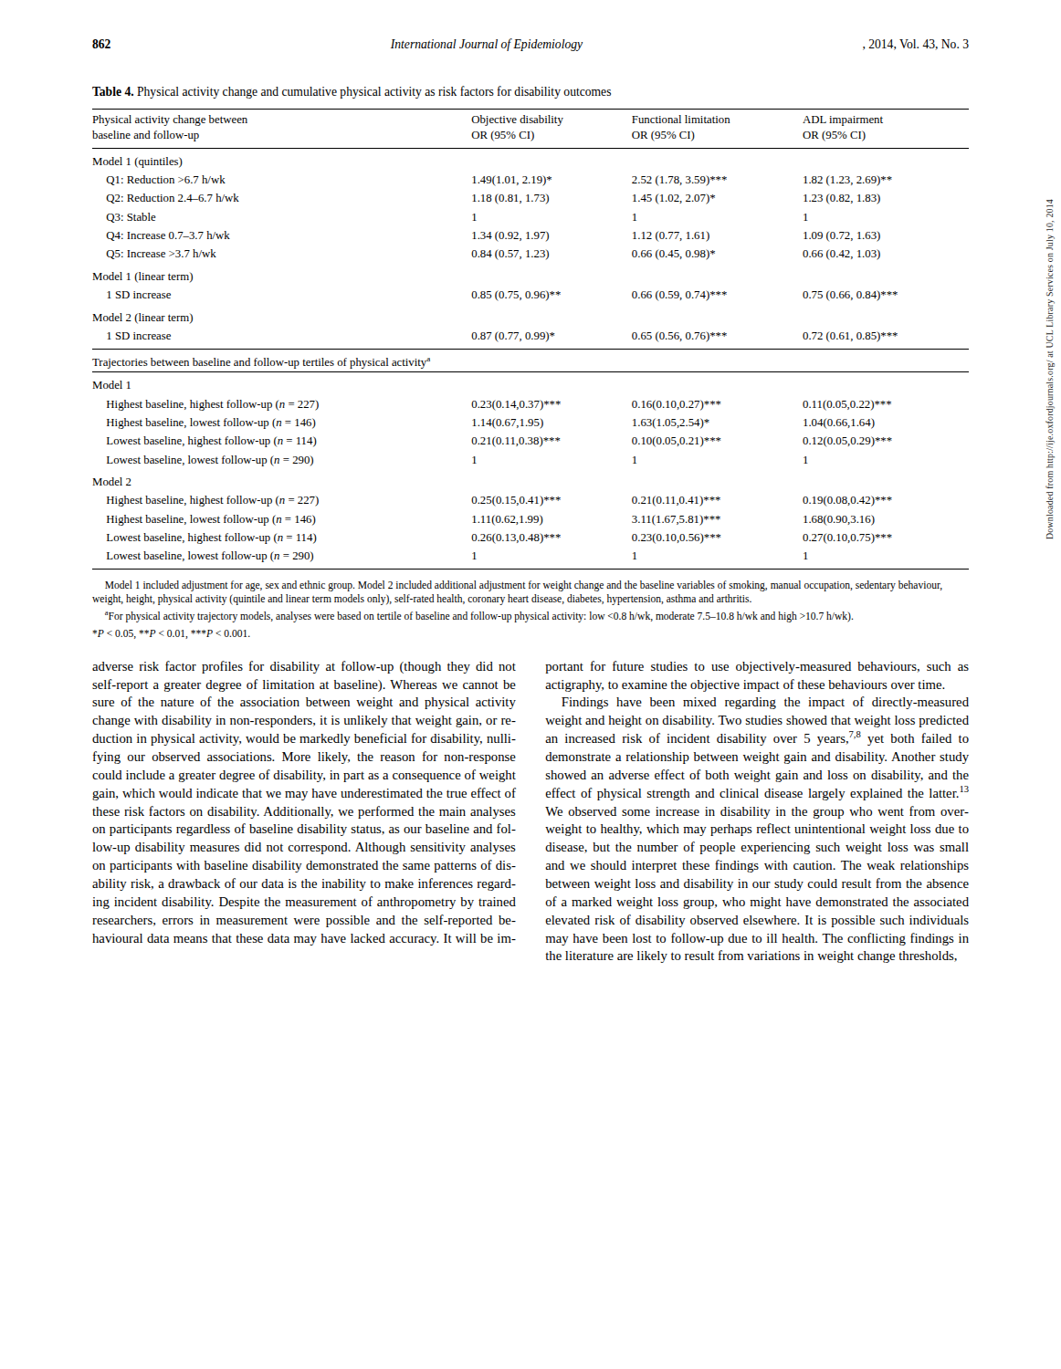Downloaded from http://ije.oxfordjournals.org/ at UCL Library Services on July 10, 2014
862 International Journal of Epidemiology, 2014, Vol. 43, No. 3
Table 4. Physical activity change and cumulative physical activity as risk factors for disability outcomes
| Physical activity change between baseline and follow-up | Objective disability OR (95% CI) | Functional limitation OR (95% CI) | ADL impairment OR (95% CI) |
| --- | --- | --- | --- |
| Model 1 (quintiles) | | | |
| Q1: Reduction >6.7 h/wk | 1.49(1.01, 2.19)* | 2.52 (1.78, 3.59)*** | 1.82 (1.23, 2.69)** |
| Q2: Reduction 2.4–6.7 h/wk | 1.18 (0.81, 1.73) | 1.45 (1.02, 2.07)* | 1.23 (0.82, 1.83) |
| Q3: Stable | 1 | 1 | 1 |
| Q4: Increase 0.7–3.7 h/wk | 1.34 (0.92, 1.97) | 1.12 (0.77, 1.61) | 1.09 (0.72, 1.63) |
| Q5: Increase >3.7 h/wk | 0.84 (0.57, 1.23) | 0.66 (0.45, 0.98)* | 0.66 (0.42, 1.03) |
| Model 1 (linear term) | | | |
| 1 SD increase | 0.85 (0.75, 0.96)** | 0.66 (0.59, 0.74)*** | 0.75 (0.66, 0.84)*** |
| Model 2 (linear term) | | | |
| 1 SD increase | 0.87 (0.77, 0.99)* | 0.65 (0.56, 0.76)*** | 0.72 (0.61, 0.85)*** |
| Trajectories between baseline and follow-up tertiles of physical activity a |
| Model 1 | | | |
| Highest baseline, highest follow-up ( n = 227) | 0.23(0.14,0.37)*** | 0.16(0.10,0.27)*** | 0.11(0.05,0.22)*** |
| Highest baseline, lowest follow-up ( n = 146) | 1.14(0.67,1.95) | 1.63(1.05,2.54)* | 1.04(0.66,1.64) |
| Lowest baseline, highest follow-up ( n = 114) | 0.21(0.11,0.38)*** | 0.10(0.05,0.21)*** | 0.12(0.05,0.29)*** |
| Lowest baseline, lowest follow-up ( n = 290) | 1 | 1 | 1 |
| Model 2 | | | |
| Highest baseline, highest follow-up ( n = 227) | 0.25(0.15,0.41)*** | 0.21(0.11,0.41)*** | 0.19(0.08,0.42)*** |
| Highest baseline, lowest follow-up ( n = 146) | 1.11(0.62,1.99) | 3.11(1.67,5.81)*** | 1.68(0.90,3.16) |
| Lowest baseline, highest follow-up ( n = 114) | 0.26(0.13,0.48)*** | 0.23(0.10,0.56)*** | 0.27(0.10,0.75)*** |
| Lowest baseline, lowest follow-up ( n = 290) | 1 | 1 | 1 |
Model 1 included adjustment for age, sex and ethnic group. Model 2 included additional adjustment for weight change and the baseline variables of smoking, manual occupation, sedentary behaviour, weight, height, physical activity (quintile and linear term models only), self-rated health, coronary heart disease, diabetes, hypertension, asthma and arthritis.
aFor physical activity trajectory models, analyses were based on tertile of baseline and follow-up physical activity: low <0.8 h/wk, moderate 7.5–10.8 h/wk and high >10.7 h/wk).
*P < 0.05, **P < 0.01, ***P < 0.001.
adverse risk factor profiles for disability at follow-up (though they did not self-report a greater degree of limitation at baseline). Whereas we cannot be sure of the nature of the association between weight and physical activity change with disability in non-responders, it is unlikely that weight gain, or reduction in physical activity, would be markedly beneficial for disability, nullifying our observed associations. More likely, the reason for non-response could include a greater degree of disability, in part as a consequence of weight gain, which would indicate that we may have underestimated the true effect of these risk factors on disability. Additionally, we performed the main analyses on participants regardless of baseline disability status, as our baseline and follow-up disability measures did not correspond. Although sensitivity analyses on participants with baseline disability demonstrated the same patterns of disability risk, a drawback of our data is the inability to make inferences regarding incident disability. Despite the measurement of anthropometry by trained researchers, errors in measurement were possible and the self-reported behavioural data means that these data may have lacked accuracy. It will be important for future studies to use objectively-measured behaviours, such as actigraphy, to examine the objective impact of these behaviours over time.
Findings have been mixed regarding the impact of directly-measured weight and height on disability. Two studies showed that weight loss predicted an increased risk of incident disability over 5 years,7,8 yet both failed to demonstrate a relationship between weight gain and disability. Another study showed an adverse effect of both weight gain and loss on disability, and the effect of physical strength and clinical disease largely explained the latter.13 We observed some increase in disability in the group who went from overweight to healthy, which may perhaps reflect unintentional weight loss due to disease, but the number of people experiencing such weight loss was small and we should interpret these findings with caution. The weak relationships between weight loss and disability in our study could result from the absence of a marked weight loss group, who might have demonstrated the associated elevated risk of disability observed elsewhere. It is possible such individuals may have been lost to follow-up due to ill health. The conflicting findings in the literature are likely to result from variations in weight change thresholds,